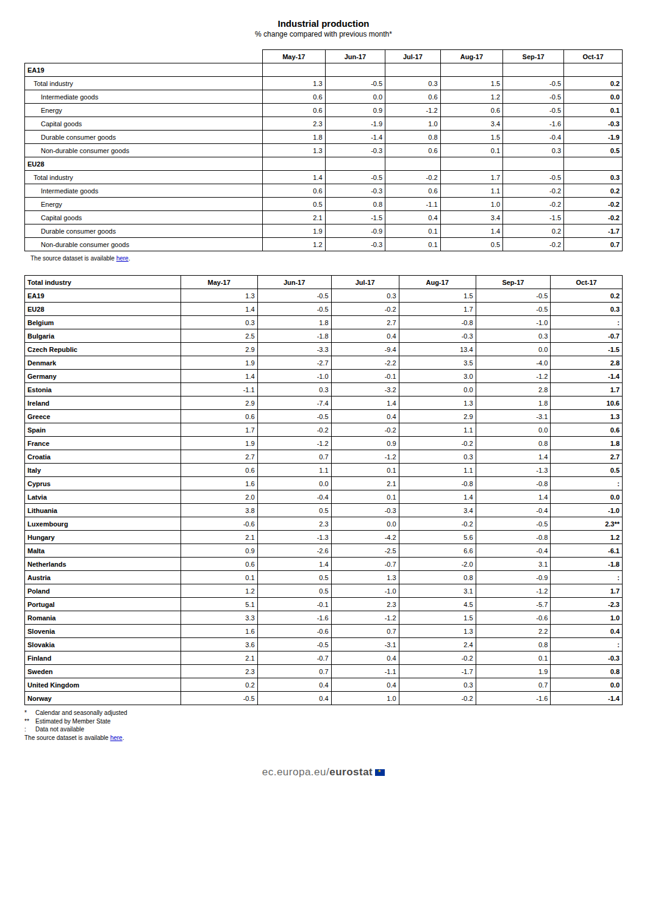Industrial production
% change compared with previous month*
| | May-17 | Jun-17 | Jul-17 | Aug-17 | Sep-17 | Oct-17 |
| --- | --- | --- | --- | --- | --- | --- |
| EA19 | | | | | | |
| Total industry | 1.3 | -0.5 | 0.3 | 1.5 | -0.5 | 0.2 |
| Intermediate goods | 0.6 | 0.0 | 0.6 | 1.2 | -0.5 | 0.0 |
| Energy | 0.6 | 0.9 | -1.2 | 0.6 | -0.5 | 0.1 |
| Capital goods | 2.3 | -1.9 | 1.0 | 3.4 | -1.6 | -0.3 |
| Durable consumer goods | 1.8 | -1.4 | 0.8 | 1.5 | -0.4 | -1.9 |
| Non-durable consumer goods | 1.3 | -0.3 | 0.6 | 0.1 | 0.3 | 0.5 |
| EU28 | | | | | | |
| Total industry | 1.4 | -0.5 | -0.2 | 1.7 | -0.5 | 0.3 |
| Intermediate goods | 0.6 | -0.3 | 0.6 | 1.1 | -0.2 | 0.2 |
| Energy | 0.5 | 0.8 | -1.1 | 1.0 | -0.2 | -0.2 |
| Capital goods | 2.1 | -1.5 | 0.4 | 3.4 | -1.5 | -0.2 |
| Durable consumer goods | 1.9 | -0.9 | 0.1 | 1.4 | 0.2 | -1.7 |
| Non-durable consumer goods | 1.2 | -0.3 | 0.1 | 0.5 | -0.2 | 0.7 |
The source dataset is available here.
| Total industry | May-17 | Jun-17 | Jul-17 | Aug-17 | Sep-17 | Oct-17 |
| --- | --- | --- | --- | --- | --- | --- |
| EA19 | 1.3 | -0.5 | 0.3 | 1.5 | -0.5 | 0.2 |
| EU28 | 1.4 | -0.5 | -0.2 | 1.7 | -0.5 | 0.3 |
| Belgium | 0.3 | 1.8 | 2.7 | -0.8 | -1.0 | : |
| Bulgaria | 2.5 | -1.8 | 0.4 | -0.3 | 0.3 | -0.7 |
| Czech Republic | 2.9 | -3.3 | -9.4 | 13.4 | 0.0 | -1.5 |
| Denmark | 1.9 | -2.7 | -2.2 | 3.5 | -4.0 | 2.8 |
| Germany | 1.4 | -1.0 | -0.1 | 3.0 | -1.2 | -1.4 |
| Estonia | -1.1 | 0.3 | -3.2 | 0.0 | 2.8 | 1.7 |
| Ireland | 2.9 | -7.4 | 1.4 | 1.3 | 1.8 | 10.6 |
| Greece | 0.6 | -0.5 | 0.4 | 2.9 | -3.1 | 1.3 |
| Spain | 1.7 | -0.2 | -0.2 | 1.1 | 0.0 | 0.6 |
| France | 1.9 | -1.2 | 0.9 | -0.2 | 0.8 | 1.8 |
| Croatia | 2.7 | 0.7 | -1.2 | 0.3 | 1.4 | 2.7 |
| Italy | 0.6 | 1.1 | 0.1 | 1.1 | -1.3 | 0.5 |
| Cyprus | 1.6 | 0.0 | 2.1 | -0.8 | -0.8 | : |
| Latvia | 2.0 | -0.4 | 0.1 | 1.4 | 1.4 | 0.0 |
| Lithuania | 3.8 | 0.5 | -0.3 | 3.4 | -0.4 | -1.0 |
| Luxembourg | -0.6 | 2.3 | 0.0 | -0.2 | -0.5 | 2.3** |
| Hungary | 2.1 | -1.3 | -4.2 | 5.6 | -0.8 | 1.2 |
| Malta | 0.9 | -2.6 | -2.5 | 6.6 | -0.4 | -6.1 |
| Netherlands | 0.6 | 1.4 | -0.7 | -2.0 | 3.1 | -1.8 |
| Austria | 0.1 | 0.5 | 1.3 | 0.8 | -0.9 | : |
| Poland | 1.2 | 0.5 | -1.0 | 3.1 | -1.2 | 1.7 |
| Portugal | 5.1 | -0.1 | 2.3 | 4.5 | -5.7 | -2.3 |
| Romania | 3.3 | -1.6 | -1.2 | 1.5 | -0.6 | 1.0 |
| Slovenia | 1.6 | -0.6 | 0.7 | 1.3 | 2.2 | 0.4 |
| Slovakia | 3.6 | -0.5 | -3.1 | 2.4 | 0.8 | : |
| Finland | 2.1 | -0.7 | 0.4 | -0.2 | 0.1 | -0.3 |
| Sweden | 2.3 | 0.7 | -1.1 | -1.7 | 1.9 | 0.8 |
| United Kingdom | 0.2 | 0.4 | 0.4 | 0.3 | 0.7 | 0.0 |
| Norway | -0.5 | 0.4 | 1.0 | -0.2 | -1.6 | -1.4 |
*Calendar and seasonally adjusted
**Estimated by Member State
: Data not available
The source dataset is available here.
ec.europa.eu/eurostat